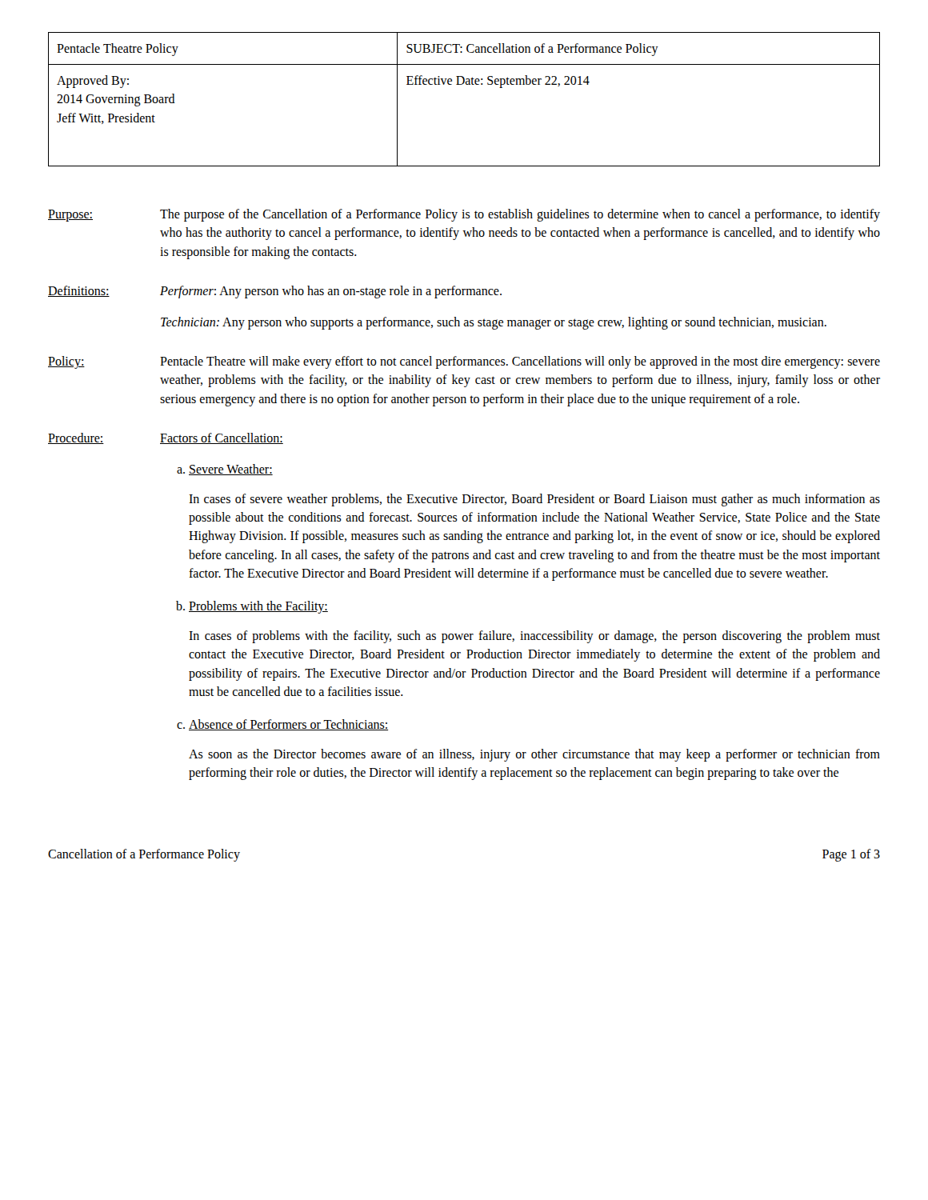| Pentacle Theatre Policy | SUBJECT: Cancellation of a Performance Policy |
| Approved By: 2014 Governing Board Jeff Witt, President | Effective Date: September 22, 2014 |
Purpose:
The purpose of the Cancellation of a Performance Policy is to establish guidelines to determine when to cancel a performance, to identify who has the authority to cancel a performance, to identify who needs to be contacted when a performance is cancelled, and to identify who is responsible for making the contacts.
Definitions:
Performer: Any person who has an on-stage role in a performance.
Technician: Any person who supports a performance, such as stage manager or stage crew, lighting or sound technician, musician.
Policy:
Pentacle Theatre will make every effort to not cancel performances. Cancellations will only be approved in the most dire emergency: severe weather, problems with the facility, or the inability of key cast or crew members to perform due to illness, injury, family loss or other serious emergency and there is no option for another person to perform in their place due to the unique requirement of a role.
Procedure:
Factors of Cancellation:
Severe Weather:
In cases of severe weather problems, the Executive Director, Board President or Board Liaison must gather as much information as possible about the conditions and forecast. Sources of information include the National Weather Service, State Police and the State Highway Division. If possible, measures such as sanding the entrance and parking lot, in the event of snow or ice, should be explored before canceling. In all cases, the safety of the patrons and cast and crew traveling to and from the theatre must be the most important factor. The Executive Director and Board President will determine if a performance must be cancelled due to severe weather.
Problems with the Facility:
In cases of problems with the facility, such as power failure, inaccessibility or damage, the person discovering the problem must contact the Executive Director, Board President or Production Director immediately to determine the extent of the problem and possibility of repairs. The Executive Director and/or Production Director and the Board President will determine if a performance must be cancelled due to a facilities issue.
Absence of Performers or Technicians:
As soon as the Director becomes aware of an illness, injury or other circumstance that may keep a performer or technician from performing their role or duties, the Director will identify a replacement so the replacement can begin preparing to take over the
Cancellation of a Performance Policy
Page 1 of 3